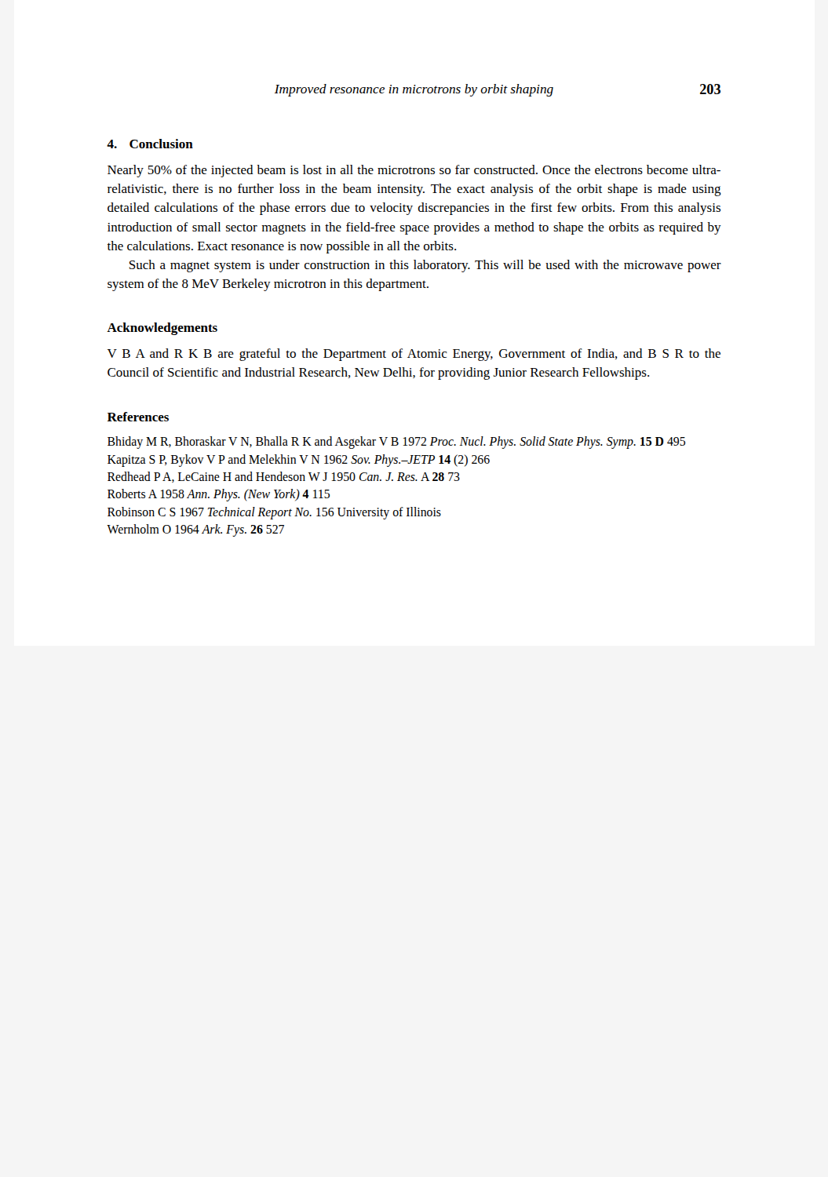Improved resonance in microtrons by orbit shaping 203
4. Conclusion
Nearly 50% of the injected beam is lost in all the microtrons so far constructed. Once the electrons become ultra-relativistic, there is no further loss in the beam intensity. The exact analysis of the orbit shape is made using detailed calculations of the phase errors due to velocity discrepancies in the first few orbits. From this analysis introduction of small sector magnets in the field-free space provides a method to shape the orbits as required by the calculations. Exact resonance is now possible in all the orbits.
Such a magnet system is under construction in this laboratory. This will be used with the microwave power system of the 8 MeV Berkeley microtron in this department.
Acknowledgements
V B A and R K B are grateful to the Department of Atomic Energy, Government of India, and B S R to the Council of Scientific and Industrial Research, New Delhi, for providing Junior Research Fellowships.
References
Bhiday M R, Bhoraskar V N, Bhalla R K and Asgekar V B 1972 Proc. Nucl. Phys. Solid State Phys. Symp. 15 D 495
Kapitza S P, Bykov V P and Melekhin V N 1962 Sov. Phys.–JETP 14 (2) 266
Redhead P A, LeCaine H and Hendeson W J 1950 Can. J. Res. A 28 73
Roberts A 1958 Ann. Phys. (New York) 4 115
Robinson C S 1967 Technical Report No. 156 University of Illinois
Wernholm O 1964 Ark. Fys. 26 527